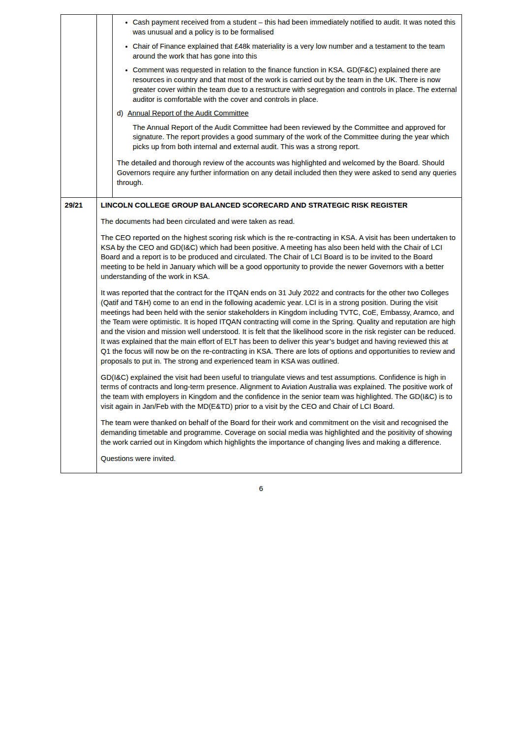| | | Cash payment received from a student – this had been immediately notified to audit. It was noted this was unusual and a policy is to be formalised Chair of Finance explained that £48k materiality is a very low number and a testament to the team around the work that has gone into this Comment was requested in relation to the finance function in KSA. GD(F&C) explained there are resources in country and that most of the work is carried out by the team in the UK. There is now greater cover within the team due to a restructure with segregation and controls in place. The external auditor is comfortable with the cover and controls in place. d) Annual Report of the Audit Committee The Annual Report of the Audit Committee had been reviewed by the Committee and approved for signature. The report provides a good summary of the work of the Committee during the year which picks up from both internal and external audit. This was a strong report. The detailed and thorough review of the accounts was highlighted and welcomed by the Board. Should Governors require any further information on any detail included then they were asked to send any queries through. |
| 29/21 | Lincoln College Group Balanced Scorecard and Strategic Risk Register The documents had been circulated and were taken as read. The CEO reported on the highest scoring risk which is the re-contracting in KSA. A visit has been undertaken to KSA by the CEO and GD(I&C) which had been positive. A meeting has also been held with the Chair of LCI Board and a report is to be produced and circulated. The Chair of LCI Board is to be invited to the Board meeting to be held in January which will be a good opportunity to provide the newer Governors with a better understanding of the work in KSA. It was reported that the contract for the ITQAN ends on 31 July 2022 and contracts for the other two Colleges (Qatif and T&H) come to an end in the following academic year. LCI is in a strong position. During the visit meetings had been held with the senior stakeholders in Kingdom including TVTC, CoE, Embassy, Aramco, and the Team were optimistic. It is hoped ITQAN contracting will come in the Spring. Quality and reputation are high and the vision and mission well understood. It is felt that the likelihood score in the risk register can be reduced. It was explained that the main effort of ELT has been to deliver this year’s budget and having reviewed this at Q1 the focus will now be on the re-contracting in KSA. There are lots of options and opportunities to review and proposals to put in. The strong and experienced team in KSA was outlined. GD(I&C) explained the visit had been useful to triangulate views and test assumptions. Confidence is high in terms of contracts and long-term presence. Alignment to Aviation Australia was explained. The positive work of the team with employers in Kingdom and the confidence in the senior team was highlighted. The GD(I&C) is to visit again in Jan/Feb with the MD(E&TD) prior to a visit by the CEO and Chair of LCI Board. The team were thanked on behalf of the Board for their work and commitment on the visit and recognised the demanding timetable and programme. Coverage on social media was highlighted and the positivity of showing the work carried out in Kingdom which highlights the importance of changing lives and making a difference. Questions were invited. |
6